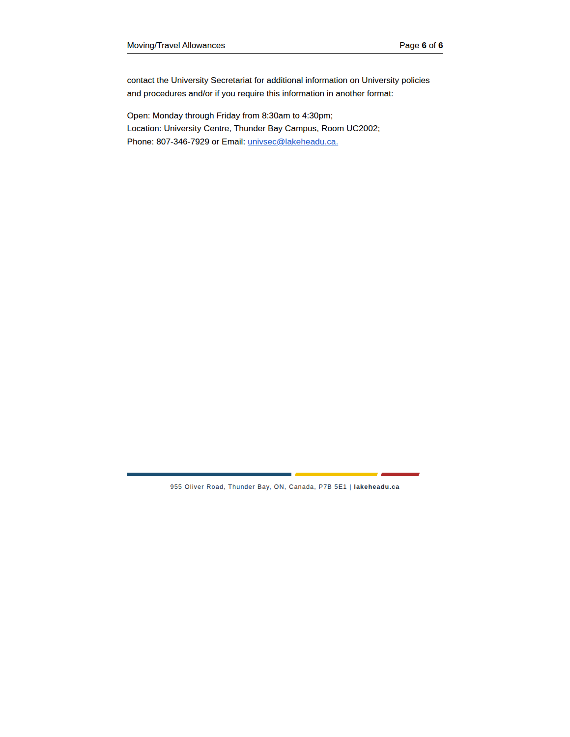Moving/Travel Allowances Page 6 of 6
contact the University Secretariat for additional information on University policies and procedures and/or if you require this information in another format:
Open: Monday through Friday from 8:30am to 4:30pm;
Location: University Centre, Thunder Bay Campus, Room UC2002;
Phone: 807-346-7929 or Email: univsec@lakeheadu.ca.
955 Oliver Road, Thunder Bay, ON, Canada, P7B 5E1 | lakeheadu.ca